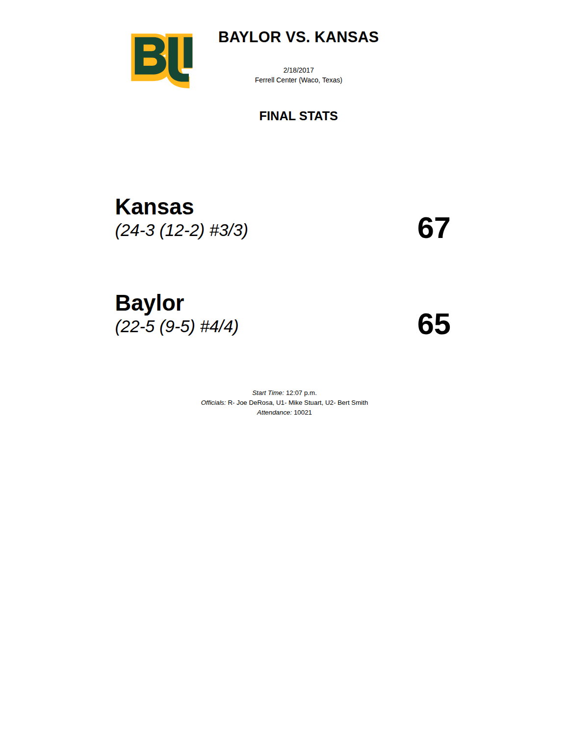BAYLOR VS. KANSAS
2/18/2017
Ferrell Center (Waco, Texas)
FINAL STATS
Kansas
(24-3 (12-2) #3/3)
67
Baylor
(22-5 (9-5) #4/4)
65
Start Time: 12:07 p.m.
Officials: R- Joe DeRosa, U1- Mike Stuart, U2- Bert Smith
Attendance: 10021